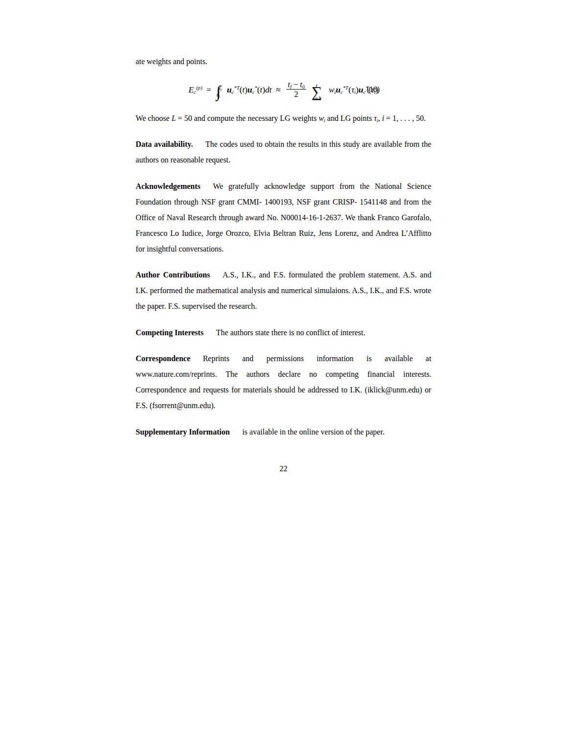ate weights and points.
Ec(p) = ∫tf t0 uc*T(t)uc*(t)dt ≈ tf − t02 ∑Li=1 wi uc*T(τi)uc*(τi)
(18)
We choose L = 50 and compute the necessary LG weights wi and LG points τi, i = 1, . . . , 50.
Data availability. The codes used to obtain the results in this study are available from the authors on reasonable request.
Acknowledgements We gratefully acknowledge support from the National Science Foundation through NSF grant CMMI- 1400193, NSF grant CRISP- 1541148 and from the Office of Naval Research through award No. N00014-16-1-2637. We thank Franco Garofalo, Francesco Lo Iudice, Jorge Orozco, Elvia Beltran Ruiz, Jens Lorenz, and Andrea L’Afflitto for insightful conversations.
Author Contributions A.S., I.K., and F.S. formulated the problem statement. A.S. and I.K. performed the mathematical analysis and numerical simulaions. A.S., I.K., and F.S. wrote the paper. F.S. supervised the research.
Competing Interests The authors state there is no conflict of interest.
Correspondence Reprints and permissions information is available at www.nature.com/reprints. The authors declare no competing financial interests. Correspondence and requests for materials should be addressed to I.K. (iklick@unm.edu) or F.S. (fsorrent@unm.edu).
Supplementary Information is available in the online version of the paper.
22